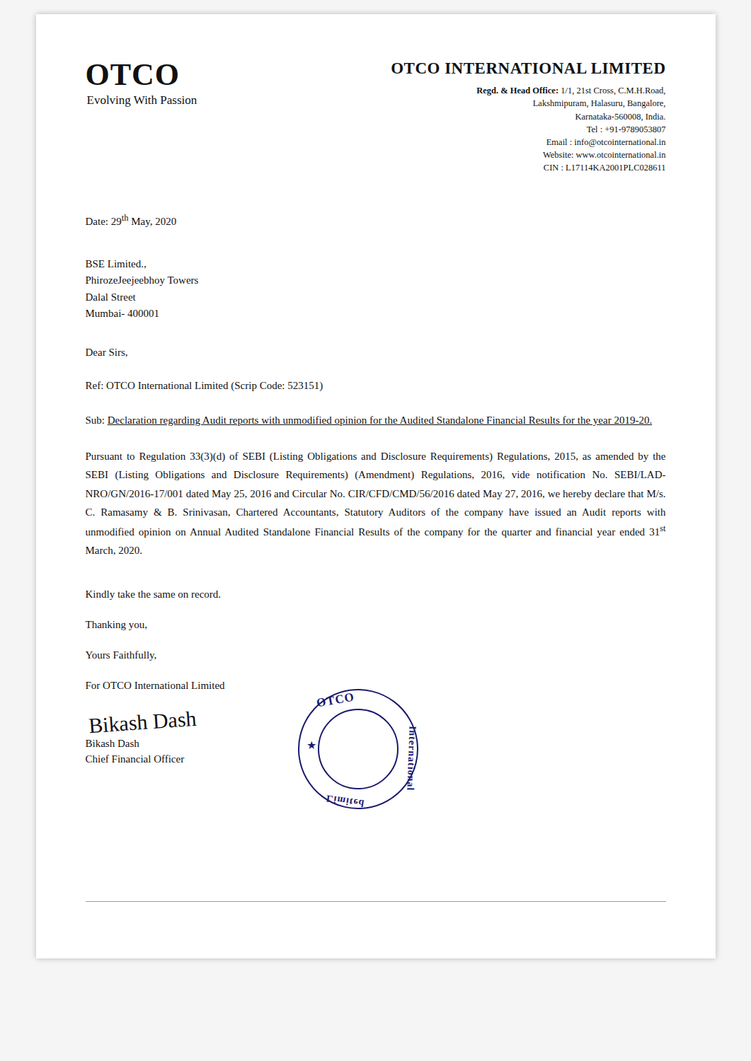OTCO
Evolving With Passion
OTCO INTERNATIONAL LIMITED
Regd. & Head Office: 1/1, 21st Cross, C.M.H.Road, Lakshmipuram, Halasuru, Bangalore, Karnataka-560008, India. Tel : +91-9789053807 Email : info@otcointernational.in Website: www.otcointernational.in CIN : L17114KA2001PLC028611
Date: 29th May, 2020
BSE Limited.,
PhirozeJeejeebhoy Towers
Dalal Street
Mumbai- 400001
Dear Sirs,
Ref: OTCO International Limited (Scrip Code: 523151)
Sub: Declaration regarding Audit reports with unmodified opinion for the Audited Standalone Financial Results for the year 2019-20.
Pursuant to Regulation 33(3)(d) of SEBI (Listing Obligations and Disclosure Requirements) Regulations, 2015, as amended by the SEBI (Listing Obligations and Disclosure Requirements) (Amendment) Regulations, 2016, vide notification No. SEBI/LAD-NRO/GN/2016-17/001 dated May 25, 2016 and Circular No. CIR/CFD/CMD/56/2016 dated May 27, 2016, we hereby declare that M/s. C. Ramasamy & B. Srinivasan, Chartered Accountants, Statutory Auditors of the company have issued an Audit reports with unmodified opinion on Annual Audited Standalone Financial Results of the company for the quarter and financial year ended 31st March, 2020.
Kindly take the same on record.
Thanking you,
Yours Faithfully,
For OTCO International Limited
Bikash Dash
Bikash Dash
Chief Financial Officer
OTCO International Limited ★